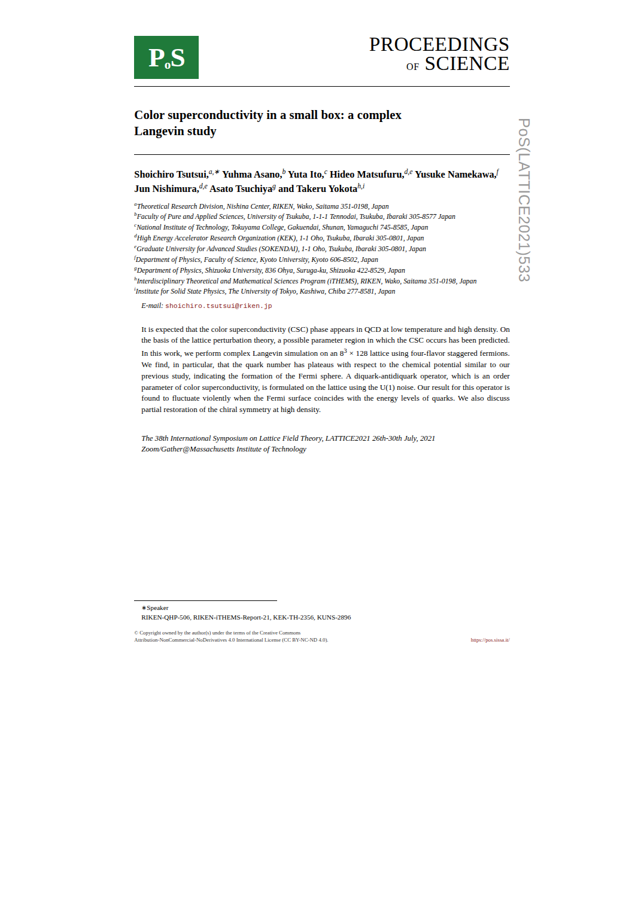PoS
PROCEEDINGS
OF SCIENCE
Color superconductivity in a small box: a complex
Langevin study
Shoichiro Tsutsui,a,∗ Yuhma Asano,b Yuta Ito,c Hideo Matsufuru,d,e Yusuke Namekawa,f Jun Nishimura,d,e Asato Tsuchiyag and Takeru Yokotah,i
aTheoretical Research Division, Nishina Center, RIKEN, Wako, Saitama 351-0198, Japan
bFaculty of Pure and Applied Sciences, University of Tsukuba, 1-1-1 Tennodai, Tsukuba, Ibaraki 305-8577 Japan
cNational Institute of Technology, Tokuyama College, Gakuendai, Shunan, Yamaguchi 745-8585, Japan
dHigh Energy Accelerator Research Organization (KEK), 1-1 Oho, Tsukuba, Ibaraki 305-0801, Japan
eGraduate University for Advanced Studies (SOKENDAI), 1-1 Oho, Tsukuba, Ibaraki 305-0801, Japan
fDepartment of Physics, Faculty of Science, Kyoto University, Kyoto 606-8502, Japan
gDepartment of Physics, Shizuoka University, 836 Ohya, Suruga-ku, Shizuoka 422-8529, Japan
hInterdisciplinary Theoretical and Mathematical Sciences Program (iTHEMS), RIKEN, Wako, Saitama 351-0198, Japan
iInstitute for Solid State Physics, The University of Tokyo, Kashiwa, Chiba 277-8581, Japan
E-mail: shoichiro.tsutsui@riken.jp
It is expected that the color superconductivity (CSC) phase appears in QCD at low temperature and high density. On the basis of the lattice perturbation theory, a possible parameter region in which the CSC occurs has been predicted. In this work, we perform complex Langevin simulation on an 83 × 128 lattice using four-flavor staggered fermions. We find, in particular, that the quark number has plateaus with respect to the chemical potential similar to our previous study, indicating the formation of the Fermi sphere. A diquark-antidiquark operator, which is an order parameter of color superconductivity, is formulated on the lattice using the U(1) noise. Our result for this operator is found to fluctuate violently when the Fermi surface coincides with the energy levels of quarks. We also discuss partial restoration of the chiral symmetry at high density.
The 38th International Symposium on Lattice Field Theory, LATTICE2021 26th-30th July, 2021
Zoom/Gather@Massachusetts Institute of Technology
PoS(LATTICE2021)533
∗Speaker
RIKEN-QHP-506, RIKEN-iTHEMS-Report-21, KEK-TH-2356, KUNS-2896
© Copyright owned by the author(s) under the terms of the Creative Commons
Attribution-NonCommercial-NoDerivatives 4.0 International License (CC BY-NC-ND 4.0). https://pos.sissa.it/